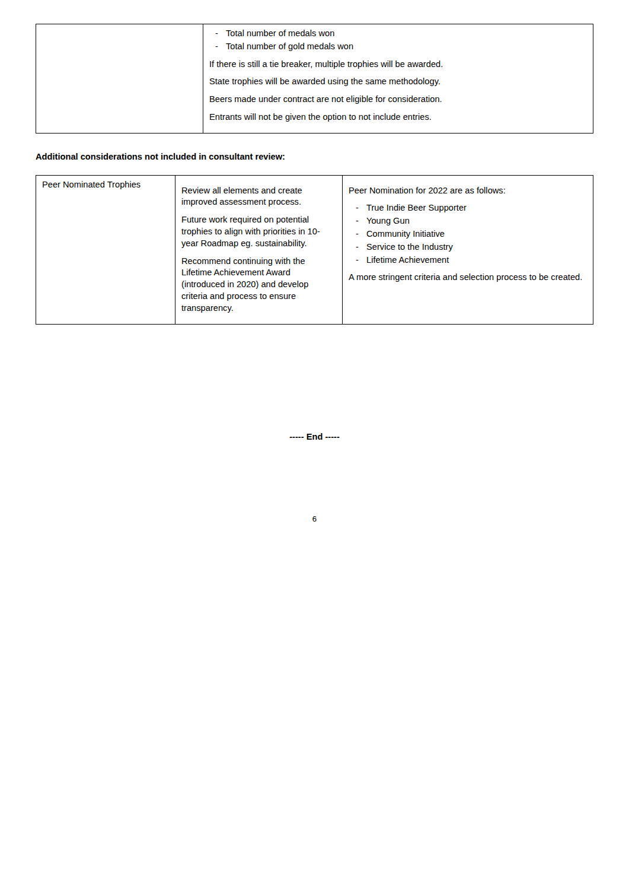| | Total number of medals won Total number of gold medals won If there is still a tie breaker, multiple trophies will be awarded. State trophies will be awarded using the same methodology. Beers made under contract are not eligible for consideration. Entrants will not be given the option to not include entries. |
Additional considerations not included in consultant review:
| Peer Nominated Trophies | Review all elements and create improved assessment process. Future work required on potential trophies to align with priorities in 10-year Roadmap eg. sustainability. Recommend continuing with the Lifetime Achievement Award (introduced in 2020) and develop criteria and process to ensure transparency. | Peer Nomination for 2022 are as follows: True Indie Beer Supporter Young Gun Community Initiative Service to the Industry Lifetime Achievement A more stringent criteria and selection process to be created. |
----- End -----
6